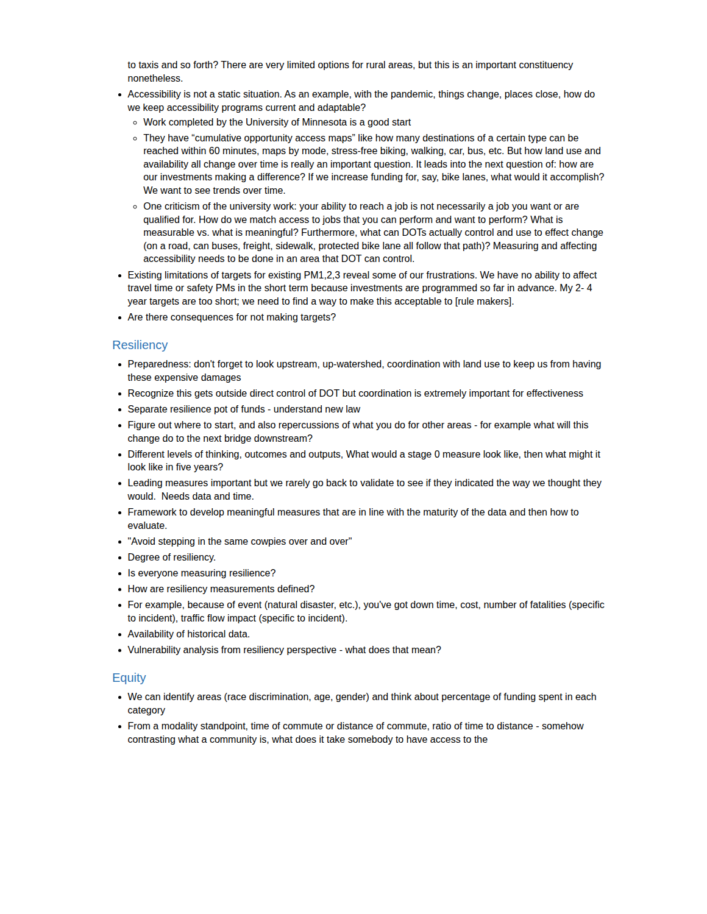to taxis and so forth? There are very limited options for rural areas, but this is an important constituency nonetheless.
Accessibility is not a static situation. As an example, with the pandemic, things change, places close, how do we keep accessibility programs current and adaptable?
Work completed by the University of Minnesota is a good start
They have “cumulative opportunity access maps” like how many destinations of a certain type can be reached within 60 minutes, maps by mode, stress-free biking, walking, car, bus, etc. But how land use and availability all change over time is really an important question. It leads into the next question of: how are our investments making a difference? If we increase funding for, say, bike lanes, what would it accomplish? We want to see trends over time.
One criticism of the university work: your ability to reach a job is not necessarily a job you want or are qualified for. How do we match access to jobs that you can perform and want to perform? What is measurable vs. what is meaningful? Furthermore, what can DOTs actually control and use to effect change (on a road, can buses, freight, sidewalk, protected bike lane all follow that path)? Measuring and affecting accessibility needs to be done in an area that DOT can control.
Existing limitations of targets for existing PM1,2,3 reveal some of our frustrations. We have no ability to affect travel time or safety PMs in the short term because investments are programmed so far in advance. My 2- 4 year targets are too short; we need to find a way to make this acceptable to [rule makers].
Are there consequences for not making targets?
Resiliency
Preparedness: don't forget to look upstream, up-watershed, coordination with land use to keep us from having these expensive damages
Recognize this gets outside direct control of DOT but coordination is extremely important for effectiveness
Separate resilience pot of funds - understand new law
Figure out where to start, and also repercussions of what you do for other areas - for example what will this change do to the next bridge downstream?
Different levels of thinking, outcomes and outputs, What would a stage 0 measure look like, then what might it look like in five years?
Leading measures important but we rarely go back to validate to see if they indicated the way we thought they would. Needs data and time.
Framework to develop meaningful measures that are in line with the maturity of the data and then how to evaluate.
"Avoid stepping in the same cowpies over and over"
Degree of resiliency.
Is everyone measuring resilience?
How are resiliency measurements defined?
For example, because of event (natural disaster, etc.), you've got down time, cost, number of fatalities (specific to incident), traffic flow impact (specific to incident).
Availability of historical data.
Vulnerability analysis from resiliency perspective - what does that mean?
Equity
We can identify areas (race discrimination, age, gender) and think about percentage of funding spent in each category
From a modality standpoint, time of commute or distance of commute, ratio of time to distance - somehow contrasting what a community is, what does it take somebody to have access to the